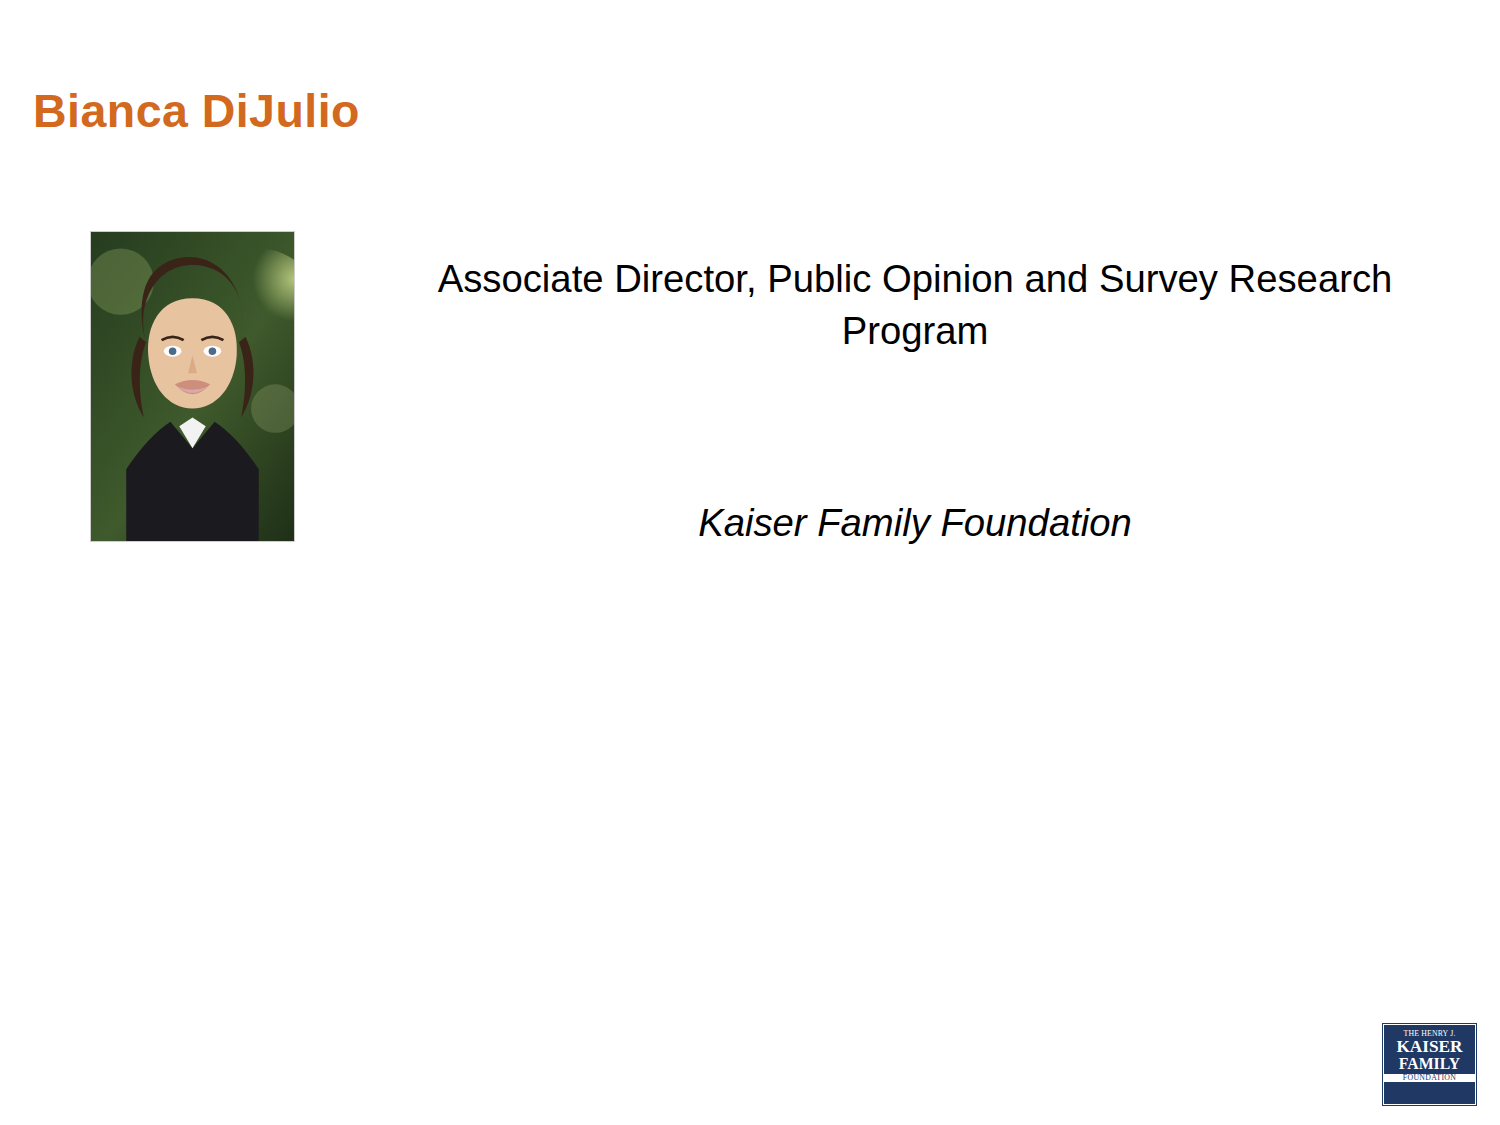Bianca DiJulio
Associate Director, Public Opinion and Survey Research Program
Kaiser Family Foundation
THE HENRY J. KAISER FAMILY FOUNDATION